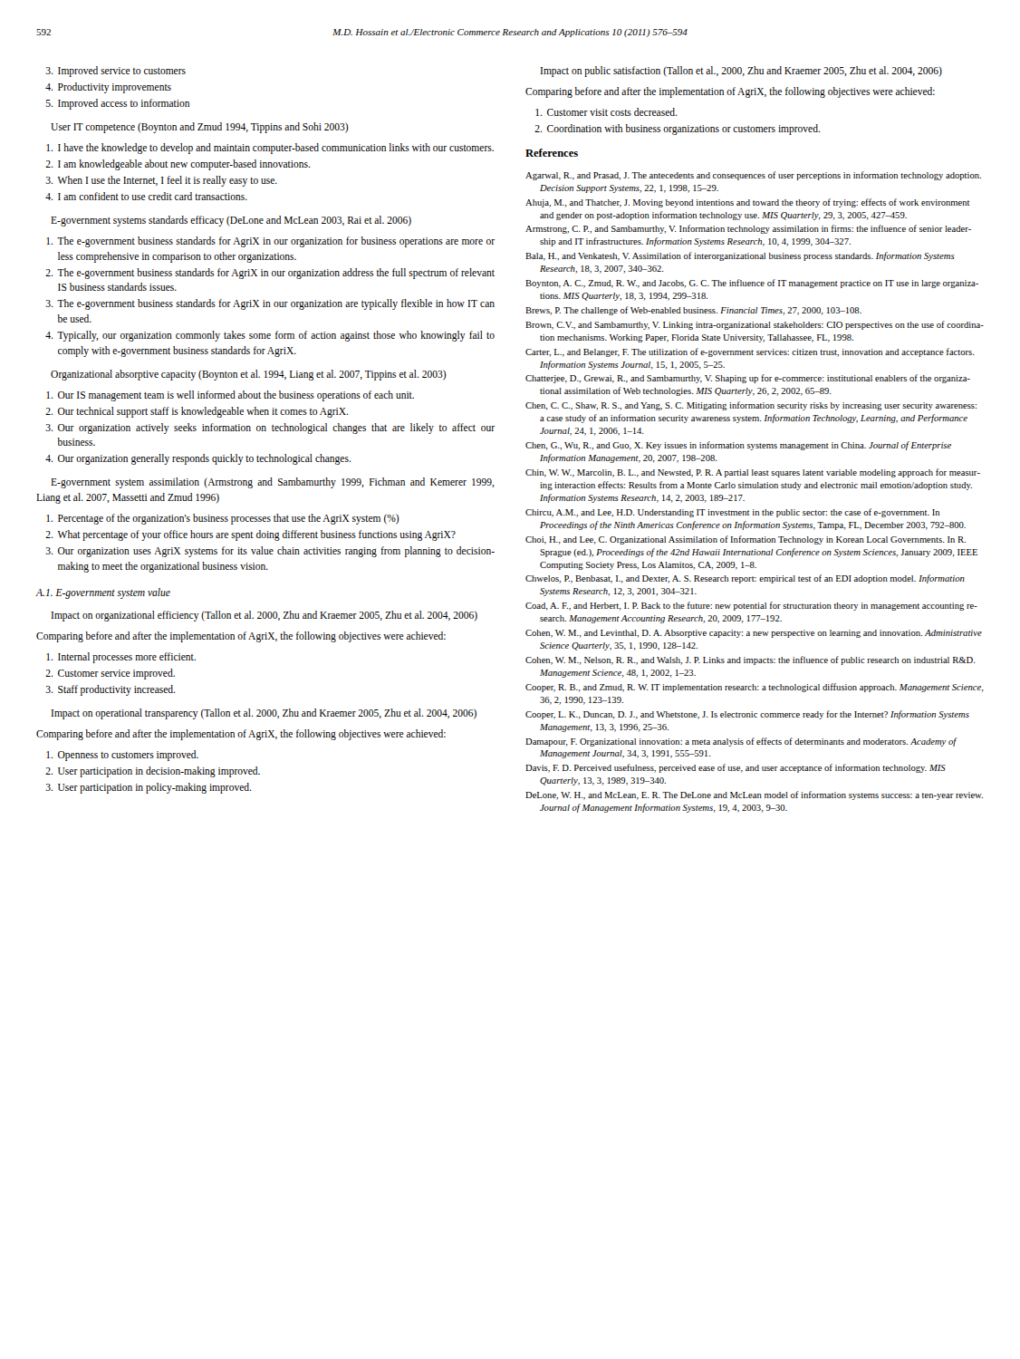592
M.D. Hossain et al./Electronic Commerce Research and Applications 10 (2011) 576–594
Improved service to customers
Productivity improvements
Improved access to information
User IT competence (Boynton and Zmud 1994, Tippins and Sohi 2003)
I have the knowledge to develop and maintain computer-based communication links with our customers.
I am knowledgeable about new computer-based innovations.
When I use the Internet, I feel it is really easy to use.
I am confident to use credit card transactions.
E-government systems standards efficacy (DeLone and McLean 2003, Rai et al. 2006)
The e-government business standards for AgriX in our organization for business operations are more or less comprehensive in comparison to other organizations.
The e-government business standards for AgriX in our organization address the full spectrum of relevant IS business standards issues.
The e-government business standards for AgriX in our organization are typically flexible in how IT can be used.
Typically, our organization commonly takes some form of action against those who knowingly fail to comply with e-government business standards for AgriX.
Organizational absorptive capacity (Boynton et al. 1994, Liang et al. 2007, Tippins et al. 2003)
Our IS management team is well informed about the business operations of each unit.
Our technical support staff is knowledgeable when it comes to AgriX.
Our organization actively seeks information on technological changes that are likely to affect our business.
Our organization generally responds quickly to technological changes.
E-government system assimilation (Armstrong and Sambamurthy 1999, Fichman and Kemerer 1999, Liang et al. 2007, Massetti and Zmud 1996)
Percentage of the organization's business processes that use the AgriX system (%)
What percentage of your office hours are spent doing different business functions using AgriX?
Our organization uses AgriX systems for its value chain activities ranging from planning to decision-making to meet the organizational business vision.
A.1. E-government system value
Impact on organizational efficiency (Tallon et al. 2000, Zhu and Kraemer 2005, Zhu et al. 2004, 2006)
Comparing before and after the implementation of AgriX, the following objectives were achieved:
Internal processes more efficient.
Customer service improved.
Staff productivity increased.
Impact on operational transparency (Tallon et al. 2000, Zhu and Kraemer 2005, Zhu et al. 2004, 2006)
Comparing before and after the implementation of AgriX, the following objectives were achieved:
Openness to customers improved.
User participation in decision-making improved.
User participation in policy-making improved.
Impact on public satisfaction (Tallon et al., 2000, Zhu and Kraemer 2005, Zhu et al. 2004, 2006)
Comparing before and after the implementation of AgriX, the following objectives were achieved:
Customer visit costs decreased.
Coordination with business organizations or customers improved.
References
Agarwal, R., and Prasad, J. The antecedents and consequences of user perceptions in information technology adoption. Decision Support Systems, 22, 1, 1998, 15–29.
Ahuja, M., and Thatcher, J. Moving beyond intentions and toward the theory of trying: effects of work environment and gender on post-adoption information technology use. MIS Quarterly, 29, 3, 2005, 427–459.
Armstrong, C. P., and Sambamurthy, V. Information technology assimilation in firms: the influence of senior leadership and IT infrastructures. Information Systems Research, 10, 4, 1999, 304–327.
Bala, H., and Venkatesh, V. Assimilation of interorganizational business process standards. Information Systems Research, 18, 3, 2007, 340–362.
Boynton, A. C., Zmud, R. W., and Jacobs, G. C. The influence of IT management practice on IT use in large organizations. MIS Quarterly, 18, 3, 1994, 299–318.
Brews, P. The challenge of Web-enabled business. Financial Times, 27, 2000, 103–108.
Brown, C.V., and Sambamurthy, V. Linking intra-organizational stakeholders: CIO perspectives on the use of coordination mechanisms. Working Paper, Florida State University, Tallahassee, FL, 1998.
Carter, L., and Belanger, F. The utilization of e-government services: citizen trust, innovation and acceptance factors. Information Systems Journal, 15, 1, 2005, 5–25.
Chatterjee, D., Grewai, R., and Sambamurthy, V. Shaping up for e-commerce: institutional enablers of the organizational assimilation of Web technologies. MIS Quarterly, 26, 2, 2002, 65–89.
Chen, C. C., Shaw, R. S., and Yang, S. C. Mitigating information security risks by increasing user security awareness: a case study of an information security awareness system. Information Technology, Learning, and Performance Journal, 24, 1, 2006, 1–14.
Chen, G., Wu, R., and Guo, X. Key issues in information systems management in China. Journal of Enterprise Information Management, 20, 2007, 198–208.
Chin, W. W., Marcolin, B. L., and Newsted, P. R. A partial least squares latent variable modeling approach for measuring interaction effects: Results from a Monte Carlo simulation study and electronic mail emotion/adoption study. Information Systems Research, 14, 2, 2003, 189–217.
Chircu, A.M., and Lee, H.D. Understanding IT investment in the public sector: the case of e-government. In Proceedings of the Ninth Americas Conference on Information Systems, Tampa, FL, December 2003, 792–800.
Choi, H., and Lee, C. Organizational Assimilation of Information Technology in Korean Local Governments. In R. Sprague (ed.), Proceedings of the 42nd Hawaii International Conference on System Sciences, January 2009, IEEE Computing Society Press, Los Alamitos, CA, 2009, 1–8.
Chwelos, P., Benbasat, I., and Dexter, A. S. Research report: empirical test of an EDI adoption model. Information Systems Research, 12, 3, 2001, 304–321.
Coad, A. F., and Herbert, I. P. Back to the future: new potential for structuration theory in management accounting research. Management Accounting Research, 20, 2009, 177–192.
Cohen, W. M., and Levinthal, D. A. Absorptive capacity: a new perspective on learning and innovation. Administrative Science Quarterly, 35, 1, 1990, 128–142.
Cohen, W. M., Nelson, R. R., and Walsh, J. P. Links and impacts: the influence of public research on industrial R&D. Management Science, 48, 1, 2002, 1–23.
Cooper, R. B., and Zmud, R. W. IT implementation research: a technological diffusion approach. Management Science, 36, 2, 1990, 123–139.
Cooper, L. K., Duncan, D. J., and Whetstone, J. Is electronic commerce ready for the Internet? Information Systems Management, 13, 3, 1996, 25–36.
Damapour, F. Organizational innovation: a meta analysis of effects of determinants and moderators. Academy of Management Journal, 34, 3, 1991, 555–591.
Davis, F. D. Perceived usefulness, perceived ease of use, and user acceptance of information technology. MIS Quarterly, 13, 3, 1989, 319–340.
DeLone, W. H., and McLean, E. R. The DeLone and McLean model of information systems success: a ten-year review. Journal of Management Information Systems, 19, 4, 2003, 9–30.